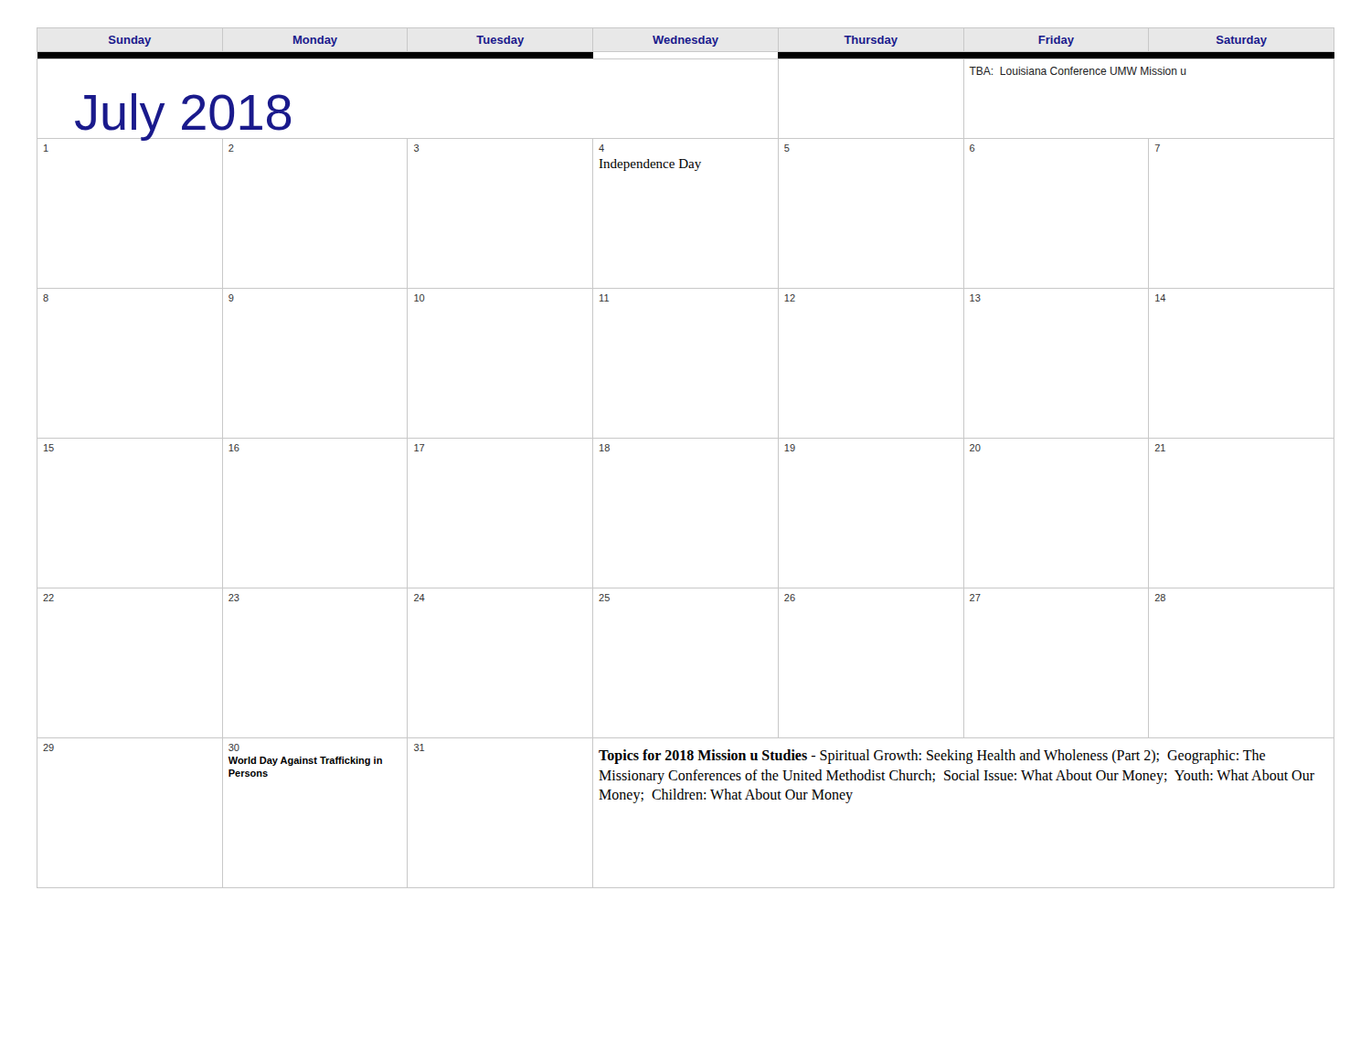| Sunday | Monday | Tuesday | Wednesday | Thursday | Friday | Saturday |
| --- | --- | --- | --- | --- | --- | --- |
| July 2018 | | TBA: Louisiana Conference UMW Mission u |
| 1 | 2 | 3 | 4 Independence Day | 5 | 6 | 7 |
| 8 | 9 | 10 | 11 | 12 | 13 | 14 |
| 15 | 16 | 17 | 18 | 19 | 20 | 21 |
| 22 | 23 | 24 | 25 | 26 | 27 | 28 |
| 29 | 30 World Day Against Trafficking in Persons | 31 | Topics for 2018 Mission u Studies - Spiritual Growth: Seeking Health and Wholeness (Part 2); Geographic: The Missionary Conferences of the United Methodist Church; Social Issue: What About Our Money; Youth: What About Our Money; Children: What About Our Money |